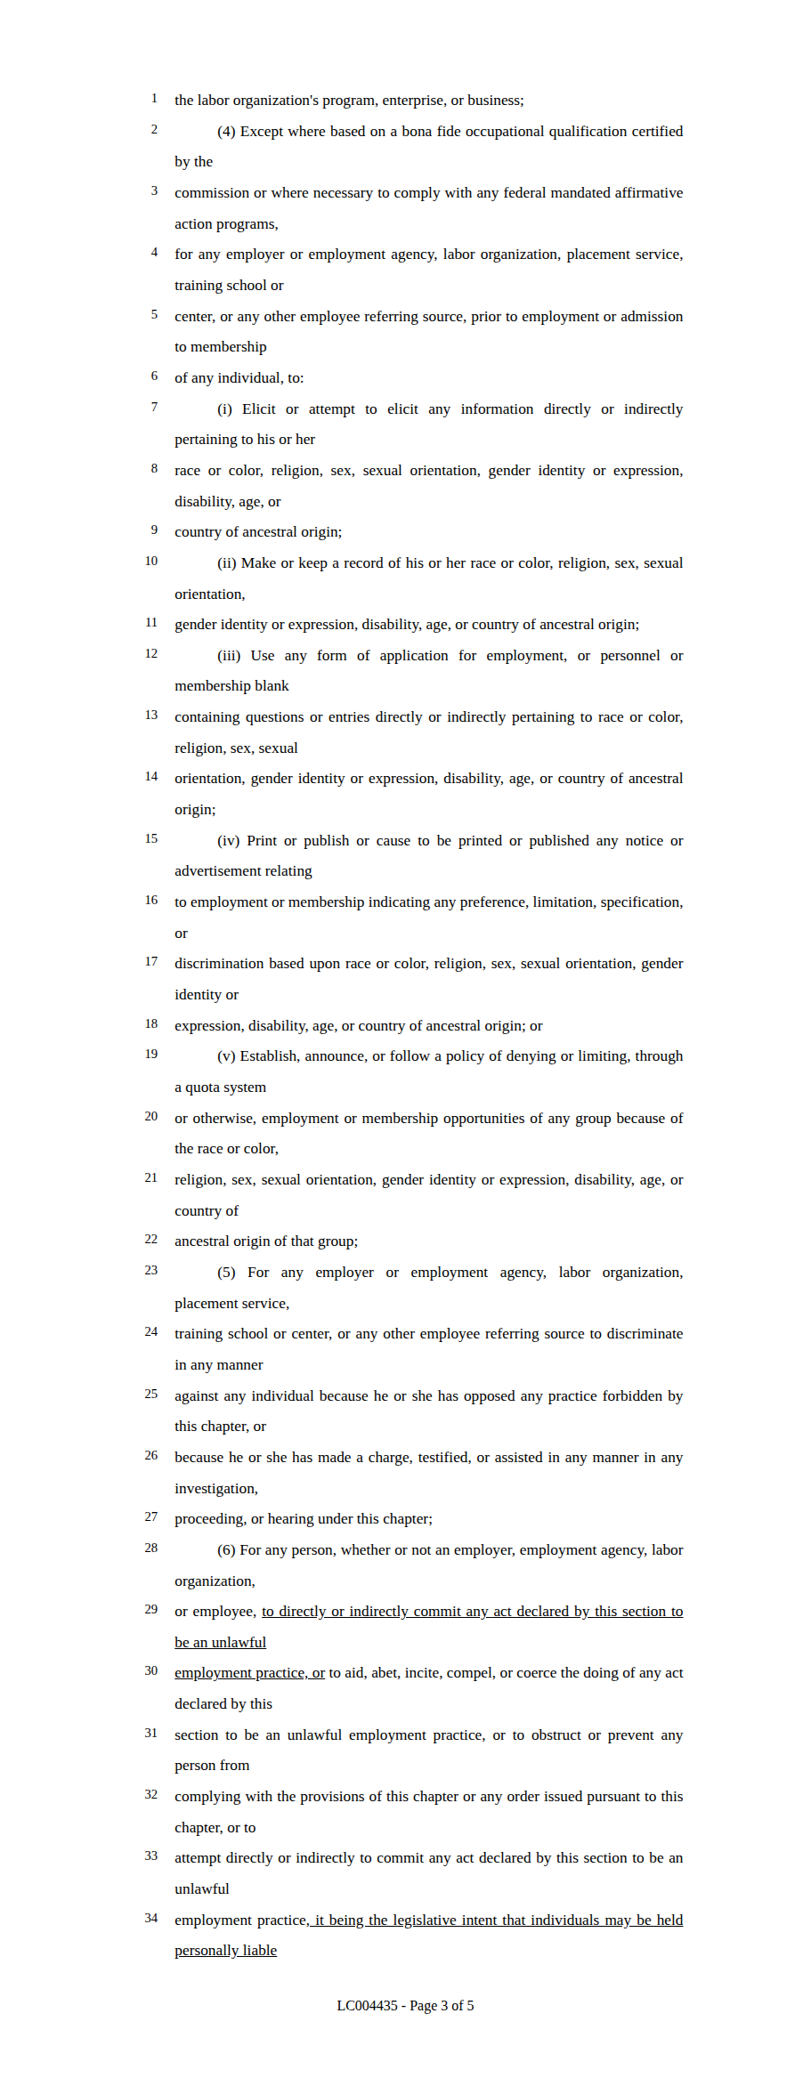the labor organization's program, enterprise, or business;
(4) Except where based on a bona fide occupational qualification certified by the
commission or where necessary to comply with any federal mandated affirmative action programs,
for any employer or employment agency, labor organization, placement service, training school or
center, or any other employee referring source, prior to employment or admission to membership
of any individual, to:
(i) Elicit or attempt to elicit any information directly or indirectly pertaining to his or her
race or color, religion, sex, sexual orientation, gender identity or expression, disability, age, or
country of ancestral origin;
(ii) Make or keep a record of his or her race or color, religion, sex, sexual orientation,
gender identity or expression, disability, age, or country of ancestral origin;
(iii) Use any form of application for employment, or personnel or membership blank
containing questions or entries directly or indirectly pertaining to race or color, religion, sex, sexual
orientation, gender identity or expression, disability, age, or country of ancestral origin;
(iv) Print or publish or cause to be printed or published any notice or advertisement relating
to employment or membership indicating any preference, limitation, specification, or
discrimination based upon race or color, religion, sex, sexual orientation, gender identity or
expression, disability, age, or country of ancestral origin; or
(v) Establish, announce, or follow a policy of denying or limiting, through a quota system
or otherwise, employment or membership opportunities of any group because of the race or color,
religion, sex, sexual orientation, gender identity or expression, disability, age, or country of
ancestral origin of that group;
(5) For any employer or employment agency, labor organization, placement service,
training school or center, or any other employee referring source to discriminate in any manner
against any individual because he or she has opposed any practice forbidden by this chapter, or
because he or she has made a charge, testified, or assisted in any manner in any investigation,
proceeding, or hearing under this chapter;
(6) For any person, whether or not an employer, employment agency, labor organization,
or employee, to directly or indirectly commit any act declared by this section to be an unlawful
employment practice, or to aid, abet, incite, compel, or coerce the doing of any act declared by this
section to be an unlawful employment practice, or to obstruct or prevent any person from
complying with the provisions of this chapter or any order issued pursuant to this chapter, or to
attempt directly or indirectly to commit any act declared by this section to be an unlawful
employment practice, it being the legislative intent that individuals may be held personally liable
LC004435 - Page 3 of 5